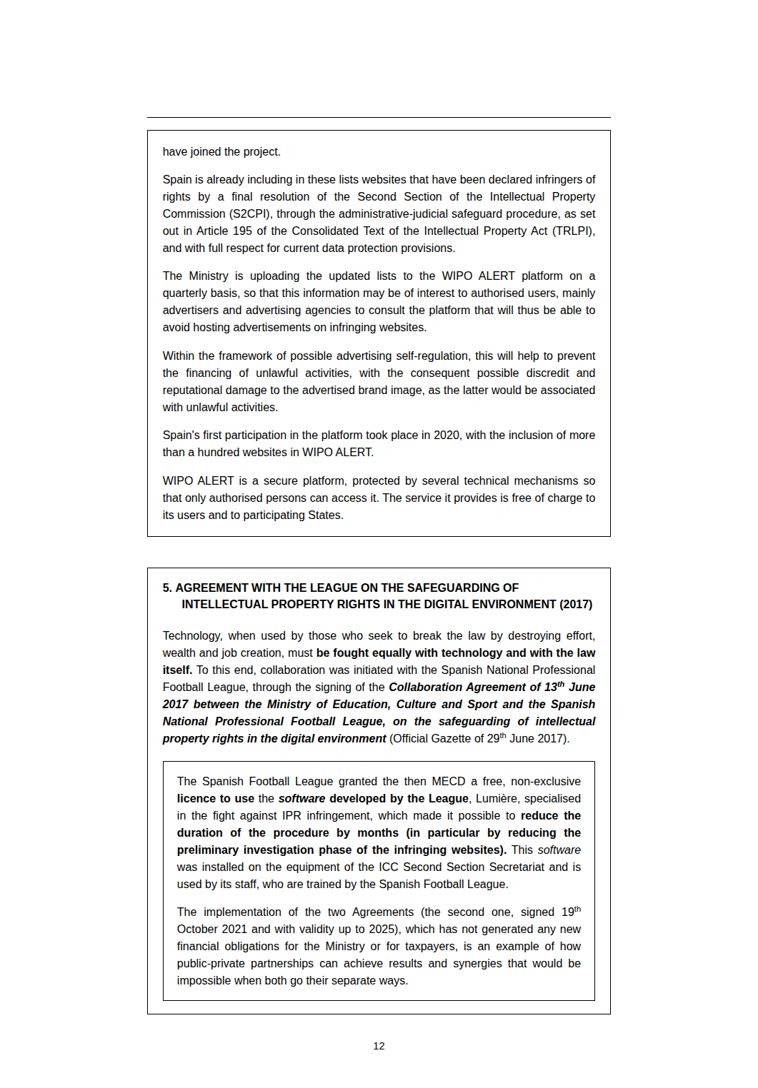have joined the project.
Spain is already including in these lists websites that have been declared infringers of rights by a final resolution of the Second Section of the Intellectual Property Commission (S2CPI), through the administrative-judicial safeguard procedure, as set out in Article 195 of the Consolidated Text of the Intellectual Property Act (TRLPI), and with full respect for current data protection provisions.
The Ministry is uploading the updated lists to the WIPO ALERT platform on a quarterly basis, so that this information may be of interest to authorised users, mainly advertisers and advertising agencies to consult the platform that will thus be able to avoid hosting advertisements on infringing websites.
Within the framework of possible advertising self-regulation, this will help to prevent the financing of unlawful activities, with the consequent possible discredit and reputational damage to the advertised brand image, as the latter would be associated with unlawful activities.
Spain's first participation in the platform took place in 2020, with the inclusion of more than a hundred websites in WIPO ALERT.
WIPO ALERT is a secure platform, protected by several technical mechanisms so that only authorised persons can access it. The service it provides is free of charge to its users and to participating States.
5. Agreement with the League on the safeguarding of intellectual property rights in the digital environment (2017)
Technology, when used by those who seek to break the law by destroying effort, wealth and job creation, must be fought equally with technology and with the law itself. To this end, collaboration was initiated with the Spanish National Professional Football League, through the signing of the Collaboration Agreement of 13th June 2017 between the Ministry of Education, Culture and Sport and the Spanish National Professional Football League, on the safeguarding of intellectual property rights in the digital environment (Official Gazette of 29th June 2017).
The Spanish Football League granted the then MECD a free, non-exclusive licence to use the software developed by the League, Lumière, specialised in the fight against IPR infringement, which made it possible to reduce the duration of the procedure by months (in particular by reducing the preliminary investigation phase of the infringing websites). This software was installed on the equipment of the ICC Second Section Secretariat and is used by its staff, who are trained by the Spanish Football League.
The implementation of the two Agreements (the second one, signed 19th October 2021 and with validity up to 2025), which has not generated any new financial obligations for the Ministry or for taxpayers, is an example of how public-private partnerships can achieve results and synergies that would be impossible when both go their separate ways.
12